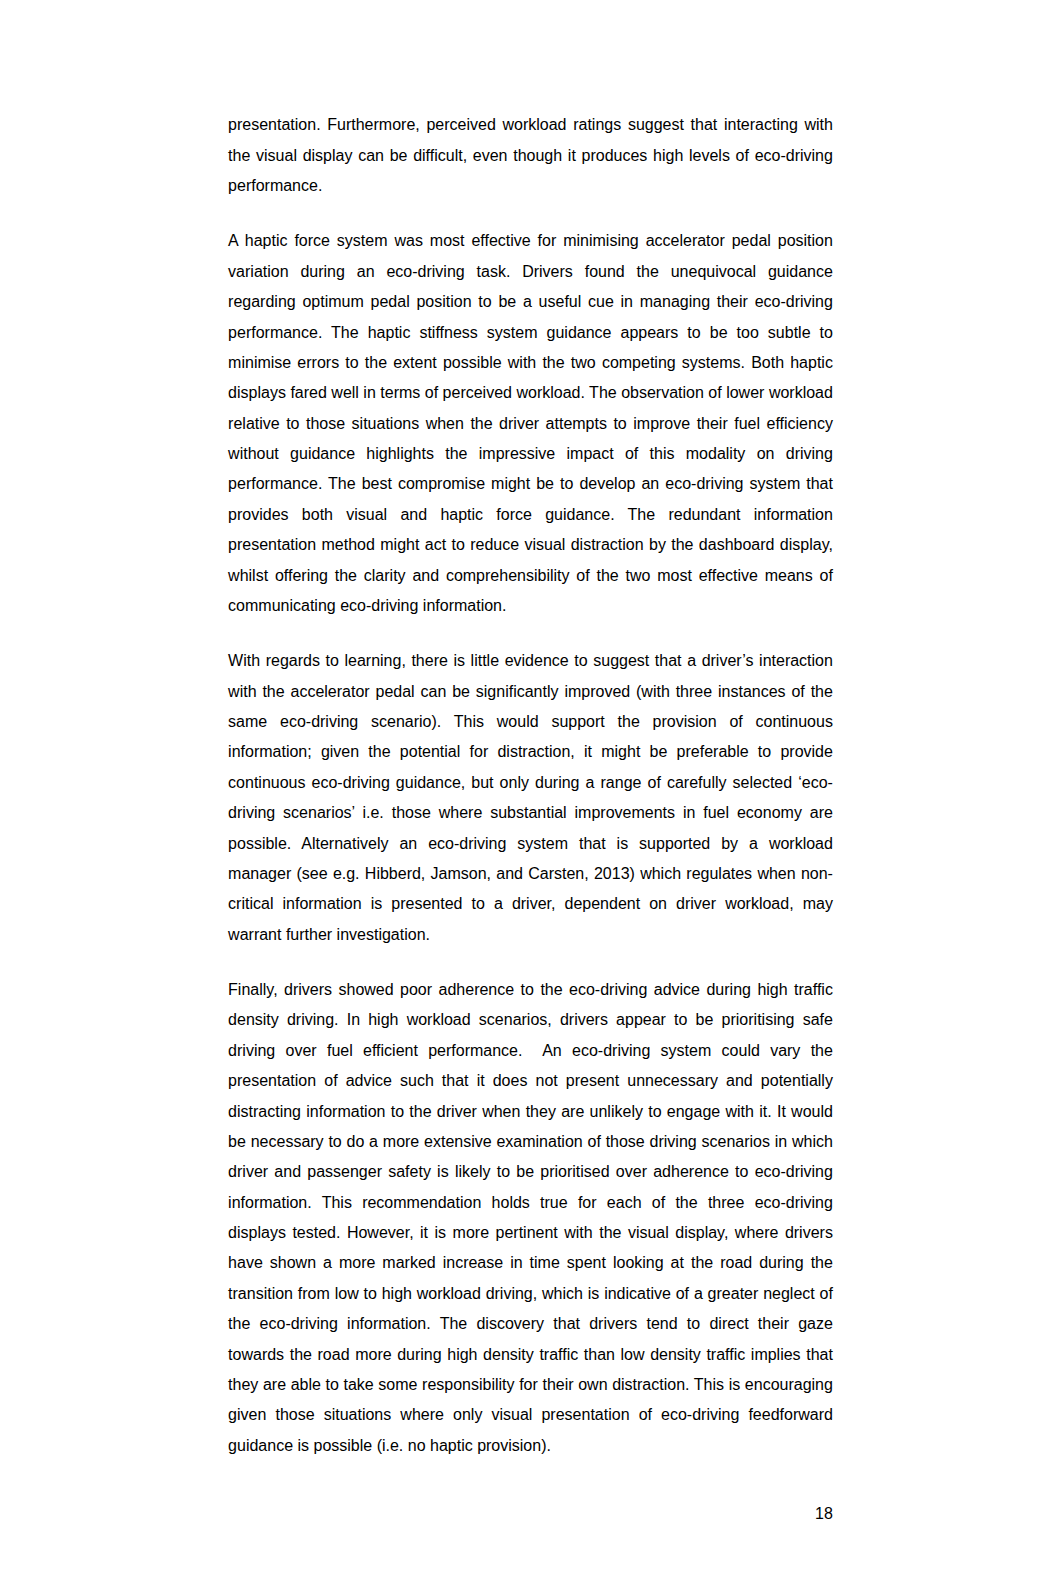presentation. Furthermore, perceived workload ratings suggest that interacting with the visual display can be difficult, even though it produces high levels of eco-driving performance.
A haptic force system was most effective for minimising accelerator pedal position variation during an eco-driving task. Drivers found the unequivocal guidance regarding optimum pedal position to be a useful cue in managing their eco-driving performance. The haptic stiffness system guidance appears to be too subtle to minimise errors to the extent possible with the two competing systems. Both haptic displays fared well in terms of perceived workload. The observation of lower workload relative to those situations when the driver attempts to improve their fuel efficiency without guidance highlights the impressive impact of this modality on driving performance. The best compromise might be to develop an eco-driving system that provides both visual and haptic force guidance. The redundant information presentation method might act to reduce visual distraction by the dashboard display, whilst offering the clarity and comprehensibility of the two most effective means of communicating eco-driving information.
With regards to learning, there is little evidence to suggest that a driver’s interaction with the accelerator pedal can be significantly improved (with three instances of the same eco-driving scenario). This would support the provision of continuous information; given the potential for distraction, it might be preferable to provide continuous eco-driving guidance, but only during a range of carefully selected ‘eco-driving scenarios’ i.e. those where substantial improvements in fuel economy are possible. Alternatively an eco-driving system that is supported by a workload manager (see e.g. Hibberd, Jamson, and Carsten, 2013) which regulates when non-critical information is presented to a driver, dependent on driver workload, may warrant further investigation.
Finally, drivers showed poor adherence to the eco-driving advice during high traffic density driving. In high workload scenarios, drivers appear to be prioritising safe driving over fuel efficient performance. An eco-driving system could vary the presentation of advice such that it does not present unnecessary and potentially distracting information to the driver when they are unlikely to engage with it. It would be necessary to do a more extensive examination of those driving scenarios in which driver and passenger safety is likely to be prioritised over adherence to eco-driving information. This recommendation holds true for each of the three eco-driving displays tested. However, it is more pertinent with the visual display, where drivers have shown a more marked increase in time spent looking at the road during the transition from low to high workload driving, which is indicative of a greater neglect of the eco-driving information. The discovery that drivers tend to direct their gaze towards the road more during high density traffic than low density traffic implies that they are able to take some responsibility for their own distraction. This is encouraging given those situations where only visual presentation of eco-driving feedforward guidance is possible (i.e. no haptic provision).
18